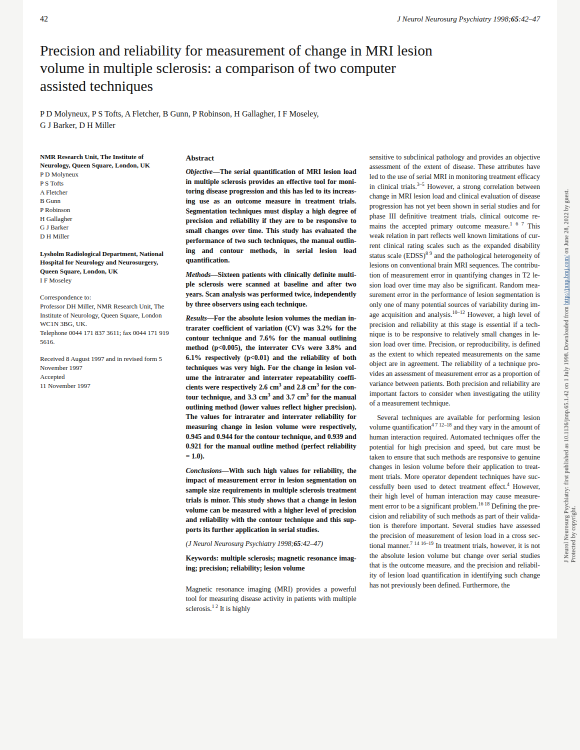42 J Neurol Neurosurg Psychiatry 1998;65:42–47
Precision and reliability for measurement of change in MRI lesion volume in multiple sclerosis: a comparison of two computer assisted techniques
P D Molyneux, P S Tofts, A Fletcher, B Gunn, P Robinson, H Gallagher, I F Moseley,
G J Barker, D H Miller
NMR Research Unit, The Institute of Neurology, Queen Square, London, UK
P D Molyneux
P S Tofts
A Fletcher
B Gunn
P Robinson
H Gallagher
G J Barker
D H Miller
Lysholm Radiological Department, National Hospital for Neurology and Neurosurgery, Queen Square, London, UK
I F Moseley
Correspondence to:
Professor DH Miller, NMR Research Unit, The Institute of Neurology, Queen Square, London WC1N 3BG, UK.
Telephone 0044 171 837 3611; fax 0044 171 919 5616.
Received 8 August 1997 and in revised form 5 November 1997
Accepted
11 November 1997
Abstract
Objective—The serial quantification of MRI lesion load in multiple sclerosis provides an effective tool for monitoring disease progression and this has led to its increasing use as an outcome measure in treatment trials. Segmentation techniques must display a high degree of precision and reliability if they are to be responsive to small changes over time. This study has evaluated the performance of two such techniques, the manual outlining and contour methods, in serial lesion load quantification.
Methods—Sixteen patients with clinically definite multiple sclerosis were scanned at baseline and after two years. Scan analysis was performed twice, independently by three observers using each technique.
Results—For the absolute lesion volumes the median intrarater coefficient of variation (CV) was 3.2% for the contour technique and 7.6% for the manual outlining method (p<0.005), the interrater CVs were 3.8% and 6.1% respectively (p<0.01) and the reliability of both techniques was very high. For the change in lesion volume the intrarater and interrater repeatability coefficients were respectively 2.6 cm3 and 2.8 cm3 for the contour technique, and 3.3 cm3 and 3.7 cm3 for the manual outlining method (lower values reflect higher precision). The values for intrarater and interrater reliability for measuring change in lesion volume were respectively, 0.945 and 0.944 for the contour technique, and 0.939 and 0.921 for the manual outline method (perfect reliability = 1.0).
Conclusions—With such high values for reliability, the impact of measurement error in lesion segmentation on sample size requirements in multiple sclerosis treatment trials is minor. This study shows that a change in lesion volume can be measured with a higher level of precision and reliability with the contour technique and this supports its further application in serial studies.
(J Neurol Neurosurg Psychiatry 1998;65:42–47)
Keywords: multiple sclerosis; magnetic resonance imaging; precision; reliability; lesion volume
Magnetic resonance imaging (MRI) provides a powerful tool for measuring disease activity in patients with multiple sclerosis.1 2 It is highly
sensitive to subclinical pathology and provides an objective assessment of the extent of disease. These attributes have led to the use of serial MRI in monitoring treatment efficacy in clinical trials.3–5 However, a strong correlation between change in MRI lesion load and clinical evaluation of disease progression has not yet been shown in serial studies and for phase III definitive treatment trials, clinical outcome remains the accepted primary outcome measure.1 6 7 This weak relation in part reflects well known limitations of current clinical rating scales such as the expanded disability status scale (EDSS)8 9 and the pathological heterogeneity of lesions on conventional brain MRI sequences. The contribution of measurement error in quantifying changes in T2 lesion load over time may also be significant. Random measurement error in the performance of lesion segmentation is only one of many potential sources of variability during image acquisition and analysis.10–12 However, a high level of precision and reliability at this stage is essential if a technique is to be responsive to relatively small changes in lesion load over time. Precision, or reproducibility, is defined as the extent to which repeated measurements on the same object are in agreement. The reliability of a technique provides an assessment of measurement error as a proportion of variance between patients. Both precision and reliability are important factors to consider when investigating the utility of a measurement technique.
Several techniques are available for performing lesion volume quantification4 7 12–18 and they vary in the amount of human interaction required. Automated techniques offer the potential for high precision and speed, but care must be taken to ensure that such methods are responsive to genuine changes in lesion volume before their application to treatment trials. More operator dependent techniques have successfully been used to detect treatment effect.4 However, their high level of human interaction may cause measurement error to be a significant problem.16 18 Defining the precision and reliability of such methods as part of their validation is therefore important. Several studies have assessed the precision of measurement of lesion load in a cross sectional manner.7 14 16–19 In treatment trials, however, it is not the absolute lesion volume but change over serial studies that is the outcome measure, and the precision and reliability of lesion load quantification in identifying such change has not previously been defined. Furthermore, the
J Neurol Neurosurg Psychiatry: first published as 10.1136/jnnp.65.1.42 on 1 July 1998. Downloaded from http://jnnp.bmj.com/ on June 28, 2022 by guest. Protected by copyright.